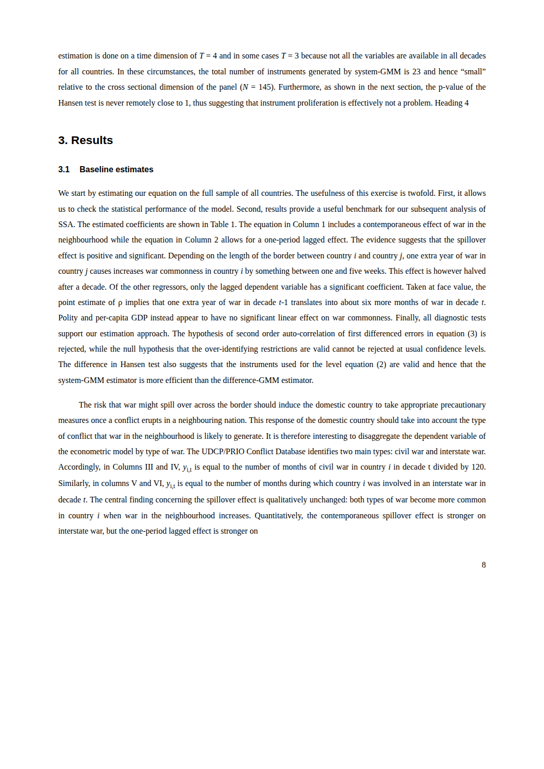estimation is done on a time dimension of T = 4 and in some cases T = 3 because not all the variables are available in all decades for all countries. In these circumstances, the total number of instruments generated by system-GMM is 23 and hence “small” relative to the cross sectional dimension of the panel (N = 145). Furthermore, as shown in the next section, the p-value of the Hansen test is never remotely close to 1, thus suggesting that instrument proliferation is effectively not a problem. Heading 4
3. Results
3.1 Baseline estimates
We start by estimating our equation on the full sample of all countries. The usefulness of this exercise is twofold. First, it allows us to check the statistical performance of the model. Second, results provide a useful benchmark for our subsequent analysis of SSA. The estimated coefficients are shown in Table 1. The equation in Column 1 includes a contemporaneous effect of war in the neighbourhood while the equation in Column 2 allows for a one-period lagged effect. The evidence suggests that the spillover effect is positive and significant. Depending on the length of the border between country i and country j, one extra year of war in country j causes increases war commonness in country i by something between one and five weeks. This effect is however halved after a decade. Of the other regressors, only the lagged dependent variable has a significant coefficient. Taken at face value, the point estimate of ρ implies that one extra year of war in decade t-1 translates into about six more months of war in decade t. Polity and per-capita GDP instead appear to have no significant linear effect on war commonness. Finally, all diagnostic tests support our estimation approach. The hypothesis of second order auto-correlation of first differenced errors in equation (3) is rejected, while the null hypothesis that the over-identifying restrictions are valid cannot be rejected at usual confidence levels. The difference in Hansen test also suggests that the instruments used for the level equation (2) are valid and hence that the system-GMM estimator is more efficient than the difference-GMM estimator.
The risk that war might spill over across the border should induce the domestic country to take appropriate precautionary measures once a conflict erupts in a neighbouring nation. This response of the domestic country should take into account the type of conflict that war in the neighbourhood is likely to generate. It is therefore interesting to disaggregate the dependent variable of the econometric model by type of war. The UDCP/PRIO Conflict Database identifies two main types: civil war and interstate war. Accordingly, in Columns III and IV, yi,t is equal to the number of months of civil war in country i in decade t divided by 120. Similarly, in columns V and VI, yi,t is equal to the number of months during which country i was involved in an interstate war in decade t. The central finding concerning the spillover effect is qualitatively unchanged: both types of war become more common in country i when war in the neighbourhood increases. Quantitatively, the contemporaneous spillover effect is stronger on interstate war, but the one-period lagged effect is stronger on
8